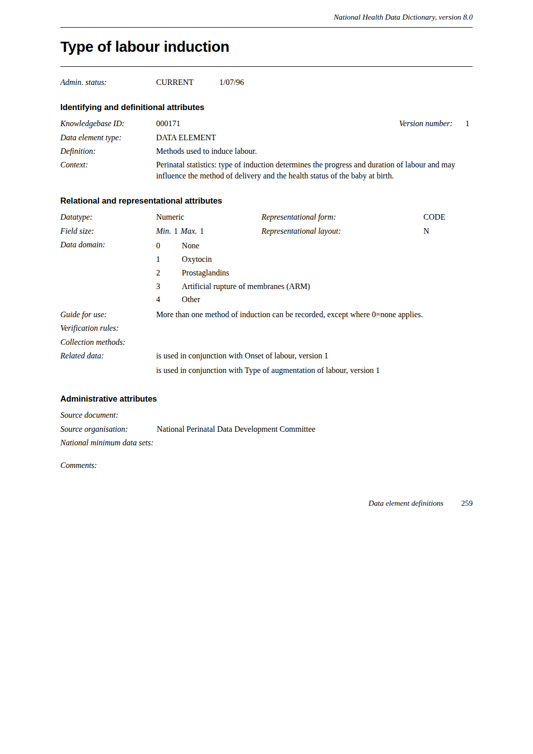National Health Data Dictionary, version 8.0
Type of labour induction
| Admin. status: | CURRENT 1/07/96 |
Identifying and definitional attributes
| Knowledgebase ID: | Version number: 1 000171 |
| Data element type: | DATA ELEMENT |
| Definition: | Methods used to induce labour. |
| Context: | Perinatal statistics: type of induction determines the progress and duration of labour and may influence the method of delivery and the health status of the baby at birth. |
Relational and representational attributes
| Datatype: | Numeric | Representational form: | CODE |
| Field size: | Min. 1 Max. 1 | Representational layout: | N |
| Data domain: | / 0 / None / / 1 / Oxytocin / / 2 / Prostaglandins / / 3 / Artificial rupture of membranes (ARM) / / 4 / Other / |
| Guide for use: | More than one method of induction can be recorded, except where 0=none applies. |
| Verification rules: | |
| Collection methods: | |
| Related data: | is used in conjunction with Onset of labour, version 1 is used in conjunction with Type of augmentation of labour, version 1 |
Administrative attributes
| Source document: | |
| Source organisation: | National Perinatal Data Development Committee |
| National minimum data sets: | |
| Comments: | |
Data element definitions 259